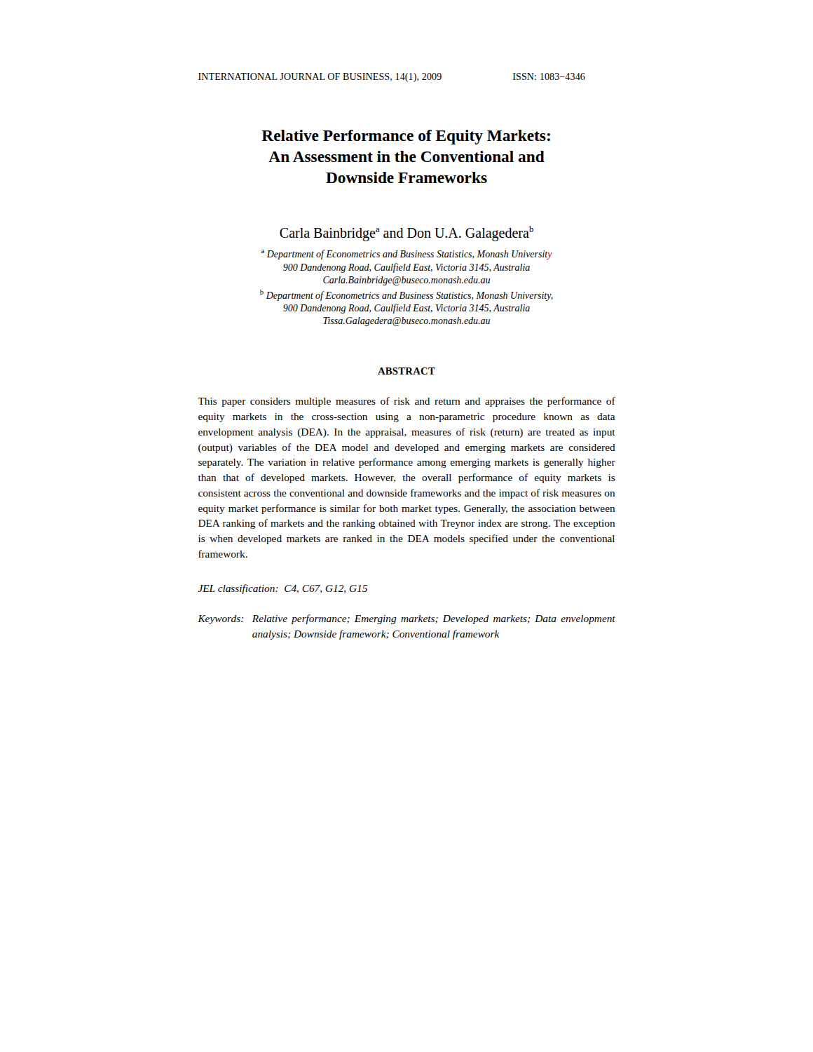INTERNATIONAL JOURNAL OF BUSINESS, 14(1), 2009 ISSN: 1083−4346
Relative Performance of Equity Markets:
An Assessment in the Conventional and
Downside Frameworks
Carla Bainbridgea and Don U.A. Galagederab
a Department of Econometrics and Business Statistics, Monash University
900 Dandenong Road, Caulfield East, Victoria 3145, Australia
Carla.Bainbridge@buseco.monash.edu.au
b Department of Econometrics and Business Statistics, Monash University,
900 Dandenong Road, Caulfield East, Victoria 3145, Australia
Tissa.Galagedera@buseco.monash.edu.au
ABSTRACT
This paper considers multiple measures of risk and return and appraises the performance of equity markets in the cross-section using a non-parametric procedure known as data envelopment analysis (DEA). In the appraisal, measures of risk (return) are treated as input (output) variables of the DEA model and developed and emerging markets are considered separately. The variation in relative performance among emerging markets is generally higher than that of developed markets. However, the overall performance of equity markets is consistent across the conventional and downside frameworks and the impact of risk measures on equity market performance is similar for both market types. Generally, the association between DEA ranking of markets and the ranking obtained with Treynor index are strong. The exception is when developed markets are ranked in the DEA models specified under the conventional framework.
JEL classification: C4, C67, G12, G15
Keywords: Relative performance; Emerging markets; Developed markets; Data envelopment analysis; Downside framework; Conventional framework